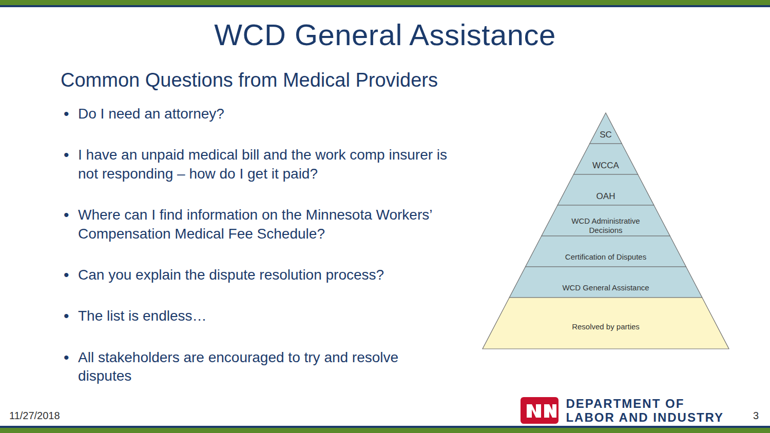WCD General Assistance
Common Questions from Medical Providers
Do I need an attorney?
I have an unpaid medical bill and the work comp insurer is not responding – how do I get it paid?
Where can I find information on the Minnesota Workers’ Compensation Medical Fee Schedule?
Can you explain the dispute resolution process?
The list is endless…
All stakeholders are encouraged to try and resolve disputes
SC WCCA OAH WCD Administrative Decisions Certification of Disputes WCD General Assistance Resolved by parties
11/27/2018
Department of
Labor and Industry
3